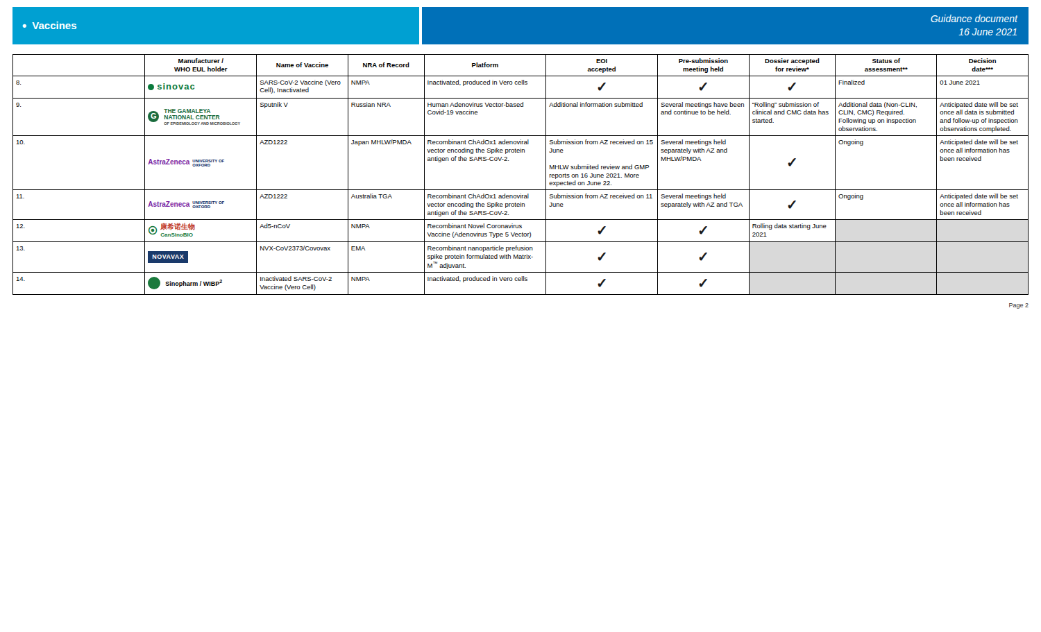•Vaccines
Guidance document
16 June 2021
| | Manufacturer / WHO EUL holder | Name of Vaccine | NRA of Record | Platform | EOI accepted | Pre-submission meeting held | Dossier accepted for review* | Status of assessment** | Decision date*** |
| --- | --- | --- | --- | --- | --- | --- | --- | --- | --- |
| 8. | sinovac | SARS-CoV-2 Vaccine (Vero Cell), Inactivated | NMPA | Inactivated, produced in Vero cells | ✓ | ✓ | ✓ | Finalized | 01 June 2021 |
| 9. | G THE GAMALEYA NATIONAL CENTER OF EPIDEMIOLOGY AND MICROBIOLOGY | Sputnik V | Russian NRA | Human Adenovirus Vector-based Covid-19 vaccine | Additional information submitted | Several meetings have been and continue to be held. | “Rolling” submission of clinical and CMC data has started. | Additional data (Non-CLIN, CLIN, CMC) Required. Following up on inspection observations. | Anticipated date will be set once all data is submitted and follow-up of inspection observations completed. |
| 10. | AstraZeneca UNIVERSITY OF OXFORD | AZD1222 | Japan MHLW/PMDA | Recombinant ChAdOx1 adenoviral vector encoding the Spike protein antigen of the SARS-CoV-2. | Submission from AZ received on 15 June MHLW submiited review and GMP reports on 16 June 2021. More expected on June 22. | Several meetings held separately with AZ and MHLW/PMDA | ✓ | Ongoing | Anticipated date will be set once all information has been received |
| 11. | AstraZeneca UNIVERSITY OF OXFORD | AZD1222 | Australia TGA | Recombinant ChAdOx1 adenoviral vector encoding the Spike protein antigen of the SARS-CoV-2. | Submission from AZ received on 11 June | Several meetings held separately with AZ and TGA | ✓ | Ongoing | Anticipated date will be set once all information has been received |
| 12. | ⦿ 康希诺生物 CanSinoBIO | Ad5-nCoV | NMPA | Recombinant Novel Coronavirus Vaccine (Adenovirus Type 5 Vector) | ✓ | ✓ | Rolling data starting June 2021 | | |
| 13. | NOVAVAX | NVX-CoV2373/Covovax | EMA | Recombinant nanoparticle prefusion spike protein formulated with Matrix-M ™ adjuvant. | ✓ | ✓ | | | |
| 14. | Sinopharm / WIBP 2 | Inactivated SARS-CoV-2 Vaccine (Vero Cell) | NMPA | Inactivated, produced in Vero cells | ✓ | ✓ | | | |
Page 2